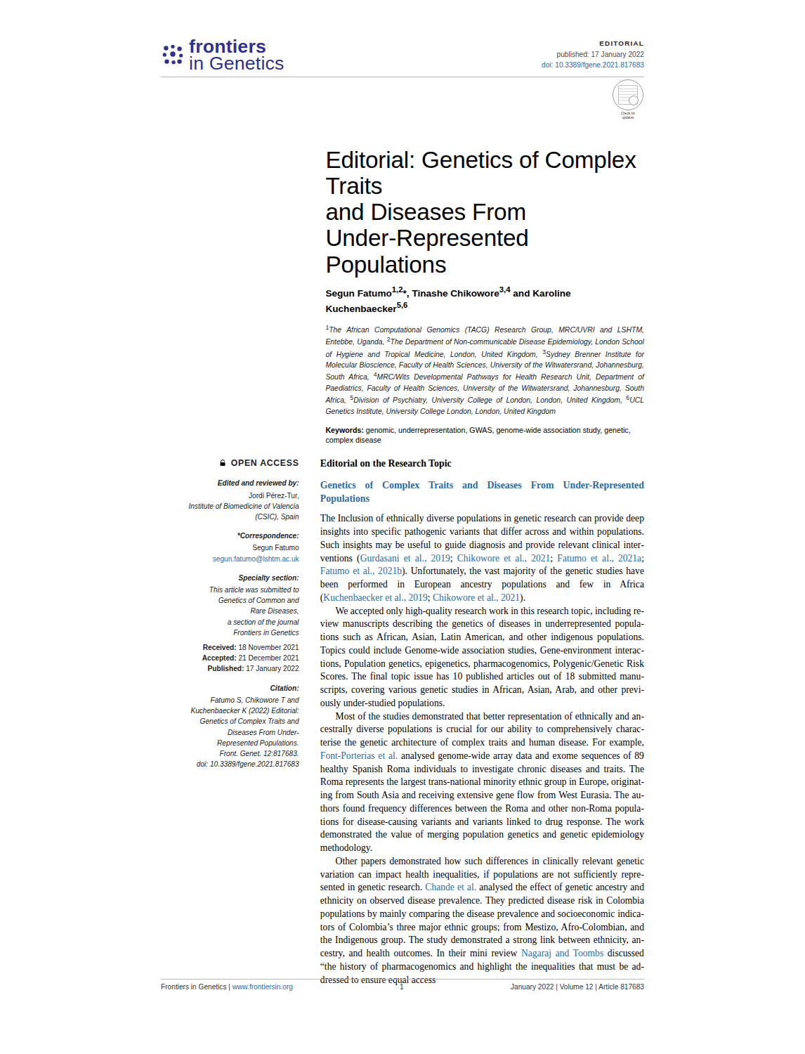frontiers in Genetics
EDITORIAL
published: 17 January 2022
doi: 10.3389/fgene.2021.817683
Check for
updates
Editorial: Genetics of Complex Traits
and Diseases From
Under-Represented Populations
Segun Fatumo1,2*, Tinashe Chikowore3,4 and Karoline Kuchenbaecker5,6
1The African Computational Genomics (TACG) Research Group, MRC/UVRI and LSHTM, Entebbe, Uganda, 2The Department of Non-communicable Disease Epidemiology, London School of Hygiene and Tropical Medicine, London, United Kingdom, 3Sydney Brenner Institute for Molecular Bioscience, Faculty of Health Sciences, University of the Witwatersrand, Johannesburg, South Africa, 4MRC/Wits Developmental Pathways for Health Research Unit, Department of Paediatrics, Faculty of Health Sciences, University of the Witwatersrand, Johannesburg, South Africa, 5Division of Psychiatry, University College of London, London, United Kingdom, 6UCL Genetics Institute, University College London, London, United Kingdom
Keywords: genomic, underrepresentation, GWAS, genome-wide association study, genetic, complex disease
OPEN ACCESS
Edited and reviewed by:
Jordi Pérez-Tur,
Institute of Biomedicine of Valencia
(CSIC), Spain
*Correspondence:
Segun Fatumo
segun.fatumo@lshtm.ac.uk
Specialty section:
This article was submitted to
Genetics of Common and
Rare Diseases,
a section of the journal
Frontiers in Genetics
Received: 18 November 2021
Accepted: 21 December 2021
Published: 17 January 2022
Citation:
Fatumo S, Chikowore T and
Kuchenbaecker K (2022) Editorial:
Genetics of Complex Traits and
Diseases From Under-
Represented Populations.
Front. Genet. 12:817683.
doi: 10.3389/fgene.2021.817683
Editorial on the Research Topic
Genetics of Complex Traits and Diseases From Under-Represented Populations
The Inclusion of ethnically diverse populations in genetic research can provide deep insights into specific pathogenic variants that differ across and within populations. Such insights may be useful to guide diagnosis and provide relevant clinical interventions (Gurdasani et al., 2019; Chikowore et al., 2021; Fatumo et al., 2021a; Fatumo et al., 2021b). Unfortunately, the vast majority of the genetic studies have been performed in European ancestry populations and few in Africa (Kuchenbaecker et al., 2019; Chikowore et al., 2021).
We accepted only high-quality research work in this research topic, including review manuscripts describing the genetics of diseases in underrepresented populations such as African, Asian, Latin American, and other indigenous populations. Topics could include Genome-wide association studies, Gene-environment interactions, Population genetics, epigenetics, pharmacogenomics, Polygenic/Genetic Risk Scores. The final topic issue has 10 published articles out of 18 submitted manuscripts, covering various genetic studies in African, Asian, Arab, and other previously under-studied populations.
Most of the studies demonstrated that better representation of ethnically and ancestrally diverse populations is crucial for our ability to comprehensively characterise the genetic architecture of complex traits and human disease. For example, Font-Porterias et al. analysed genome-wide array data and exome sequences of 89 healthy Spanish Roma individuals to investigate chronic diseases and traits. The Roma represents the largest trans-national minority ethnic group in Europe, originating from South Asia and receiving extensive gene flow from West Eurasia. The authors found frequency differences between the Roma and other non-Roma populations for disease-causing variants and variants linked to drug response. The work demonstrated the value of merging population genetics and genetic epidemiology methodology.
Other papers demonstrated how such differences in clinically relevant genetic variation can impact health inequalities, if populations are not sufficiently represented in genetic research. Chande et al. analysed the effect of genetic ancestry and ethnicity on observed disease prevalence. They predicted disease risk in Colombia populations by mainly comparing the disease prevalence and socioeconomic indicators of Colombia’s three major ethnic groups; from Mestizo, Afro-Colombian, and the Indigenous group. The study demonstrated a strong link between ethnicity, ancestry, and health outcomes. In their mini review Nagaraj and Toombs discussed “the history of pharmacogenomics and highlight the inequalities that must be addressed to ensure equal access
Frontiers in Genetics | www.frontiersin.org
1
January 2022 | Volume 12 | Article 817683